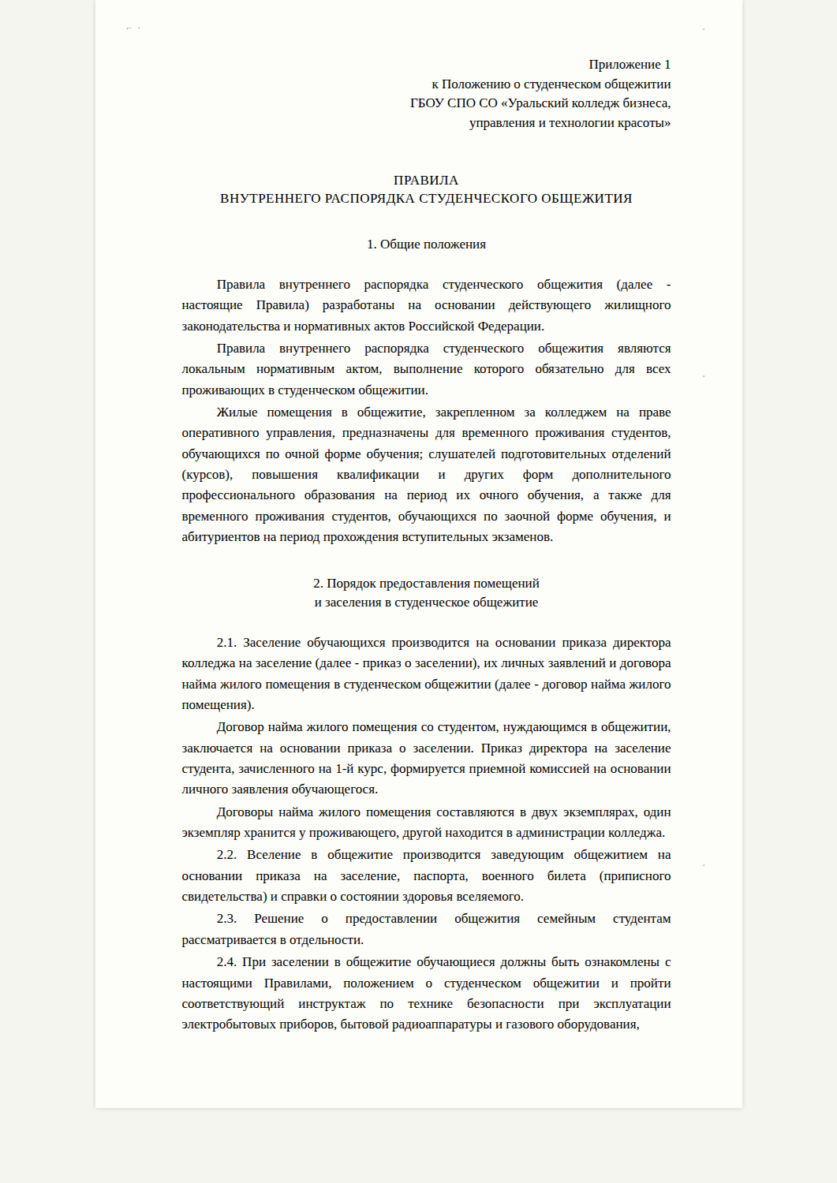⌐ ·
·
·
·
Приложение 1
к Положению о студенческом общежитии
ГБОУ СПО СО «Уральский колледж бизнеса,
управления и технологии красоты»
ПРАВИЛАВНУТРЕННЕГО РАСПОРЯДКА СТУДЕНЧЕСКОГО ОБЩЕЖИТИЯ
1. Общие положения
Правила внутреннего распорядка студенческого общежития (далее - настоящие Правила) разработаны на основании действующего жилищного законодательства и нормативных актов Российской Федерации.
Правила внутреннего распорядка студенческого общежития являются локальным нормативным актом, выполнение которого обязательно для всех проживающих в студенческом общежитии.
Жилые помещения в общежитие, закрепленном за колледжем на праве оперативного управления, предназначены для временного проживания студентов, обучающихся по очной форме обучения; слушателей подготовительных отделений (курсов), повышения квалификации и других форм дополнительного профессионального образования на период их очного обучения, а также для временного проживания студентов, обучающихся по заочной форме обучения, и абитуриентов на период прохождения вступительных экзаменов.
2. Порядок предоставления помещений
и заселения в студенческое общежитие
2.1. Заселение обучающихся производится на основании приказа директора колледжа на заселение (далее - приказ о заселении), их личных заявлений и договора найма жилого помещения в студенческом общежитии (далее - договор найма жилого помещения).
Договор найма жилого помещения со студентом, нуждающимся в общежитии, заключается на основании приказа о заселении. Приказ директора на заселение студента, зачисленного на 1-й курс, формируется приемной комиссией на основании личного заявления обучающегося.
Договоры найма жилого помещения составляются в двух экземплярах, один экземпляр хранится у проживающего, другой находится в администрации колледжа.
2.2. Вселение в общежитие производится заведующим общежитием на основании приказа на заселение, паспорта, военного билета (приписного свидетельства) и справки о состоянии здоровья вселяемого.
2.3. Решение о предоставлении общежития семейным студентам рассматривается в отдельности.
2.4. При заселении в общежитие обучающиеся должны быть ознакомлены с настоящими Правилами, положением о студенческом общежитии и пройти соответствующий инструктаж по технике безопасности при эксплуатации электробытовых приборов, бытовой радиоаппаратуры и газового оборудования,